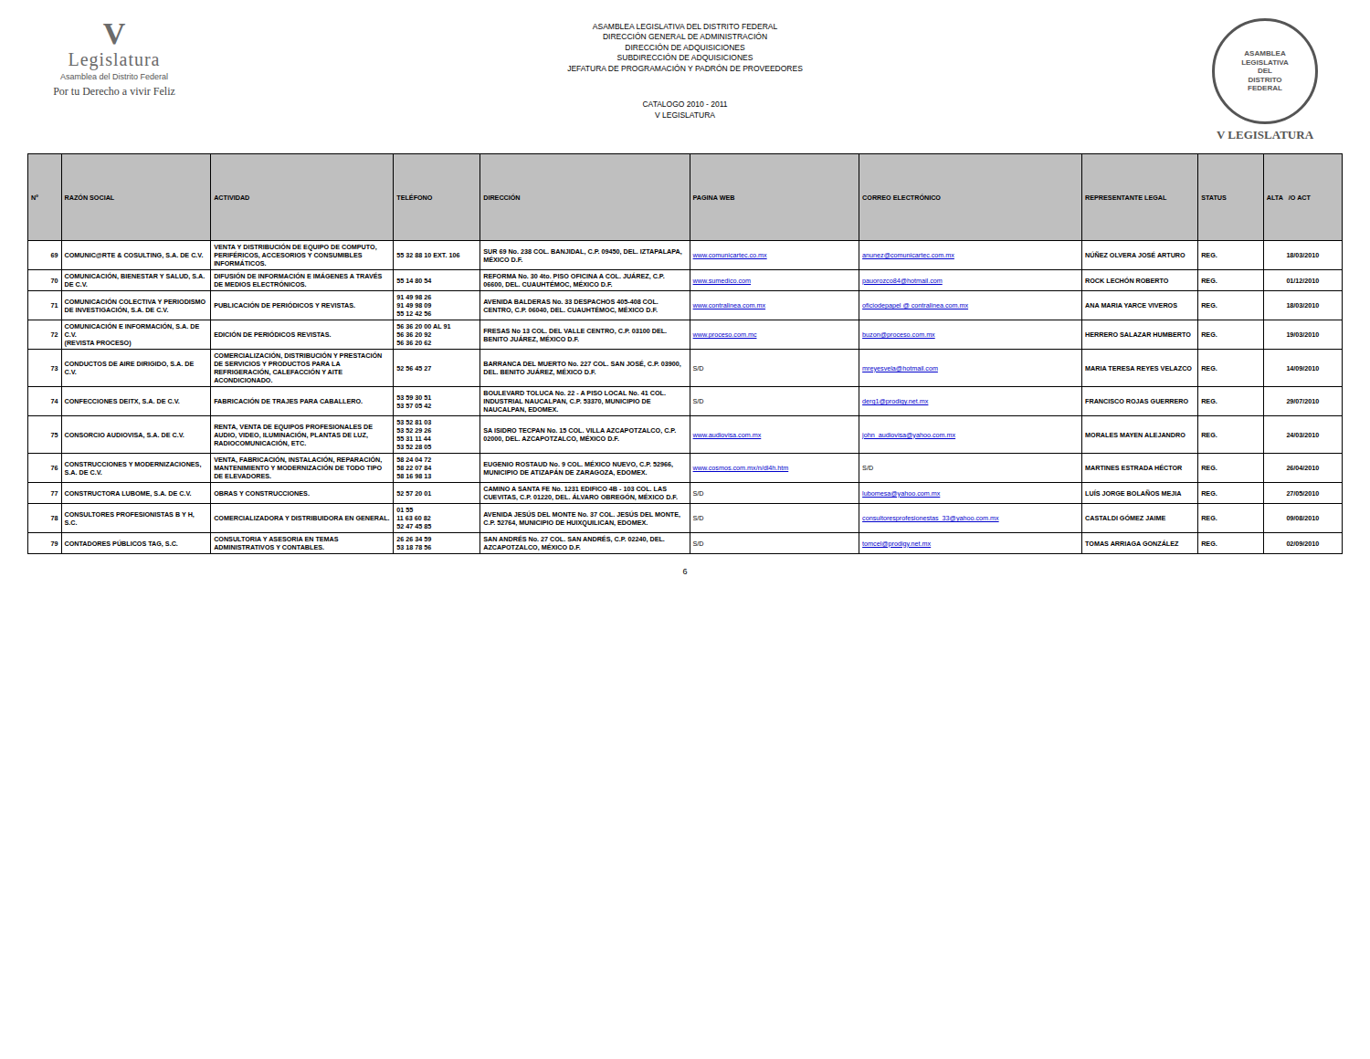V
Legislatura
Asamblea del Distrito Federal
Por tu Derecho a vivir Feliz
ASAMBLEA
LEGISLATIVA
DEL
DISTRITO FEDERAL
V LEGISLATURA
ASAMBLEA LEGISLATIVA DEL DISTRITO FEDERAL
DIRECCIÓN GENERAL DE ADMINISTRACIÓN
DIRECCIÓN DE ADQUISICIONES
SUBDIRECCIÓN DE ADQUISICIONES
JEFATURA DE PROGRAMACIÓN Y PADRÓN DE PROVEEDORES
CATALOGO 2010 - 2011
V LEGISLATURA
| Nº | RAZÓN SOCIAL | ACTIVIDAD | TELÉFONO | DIRECCIÓN | PAGINA WEB | CORREO ELECTRÓNICO | REPRESENTANTE LEGAL | STATUS | ALTA /O ACT |
| --- | --- | --- | --- | --- | --- | --- | --- | --- | --- |
| 69 | COMUNIC@RTE & COSULTING, S.A. DE C.V. | VENTA Y DISTRIBUCIÓN DE EQUIPO DE COMPUTO, PERIFÉRICOS, ACCESORIOS Y CONSUMIBLES INFORMÁTICOS. | 55 32 88 10 EXT. 106 | SUR 69 No. 238 COL. BANJIDAL, C.P. 09450, DEL. IZTAPALAPA, MÉXICO D.F. | www.comunicartec.co.mx | anunez@comunicartec.com.mx | NÚÑEZ OLVERA JOSÉ ARTURO | REG. | 18/03/2010 |
| 70 | COMUNICACIÓN, BIENESTAR Y SALUD, S.A. DE C.V. | DIFUSIÓN DE INFORMACIÓN E IMÁGENES A TRAVÉS DE MEDIOS ELECTRÓNICOS. | 55 14 80 54 | REFORMA No. 30 4to. PISO OFICINA A COL. JUÁREZ, C.P. 06600, DEL. CUAUHTÉMOC, MÉXICO D.F. | www.sumedico.com | pauorozco84@hotmail.com | ROCK LECHÓN ROBERTO | REG. | 01/12/2010 |
| 71 | COMUNICACIÓN COLECTIVA Y PERIODISMO DE INVESTIGACIÓN, S.A. DE C.V. | PUBLICACIÓN DE PERIÓDICOS Y REVISTAS. | 91 49 98 26 91 49 98 09 55 12 42 56 | AVENIDA BALDERAS No. 33 DESPACHOS 405-408 COL. CENTRO, C.P. 06040, DEL. CUAUHTÉMOC, MÉXICO D.F. | www.contralinea.com.mx | oficiodepapel @ contralinea.com.mx | ANA MARIA YARCE VIVEROS | REG. | 18/03/2010 |
| 72 | COMUNICACIÓN E INFORMACIÓN, S.A. DE C.V. (REVISTA PROCESO) | EDICIÓN DE PERIÓDICOS REVISTAS. | 56 36 20 00 AL 91 56 36 20 92 56 36 20 62 | FRESAS No 13 COL. DEL VALLE CENTRO, C.P. 03100 DEL. BENITO JUÁREZ, MÉXICO D.F. | www.proceso.com.mc | buzon@proceso.com.mx | HERRERO SALAZAR HUMBERTO | REG. | 19/03/2010 |
| 73 | CONDUCTOS DE AIRE DIRIGIDO, S.A. DE C.V. | COMERCIALIZACIÓN, DISTRIBUCIÓN Y PRESTACIÓN DE SERVICIOS Y PRODUCTOS PARA LA REFRIGERACIÓN, CALEFACCIÓN Y AITE ACONDICIONADO. | 52 56 45 27 | BARRANCA DEL MUERTO No. 227 COL. SAN JOSÉ, C.P. 03900, DEL. BENITO JUÁREZ, MÉXICO D.F. | S/D | mreyesvela@hotmail.com | MARIA TERESA REYES VELAZCO | REG. | 14/09/2010 |
| 74 | CONFECCIONES DEITX, S.A. DE C.V. | FABRICACIÓN DE TRAJES PARA CABALLERO. | 53 59 30 51 53 57 05 42 | BOULEVARD TOLUCA No. 22 - A PISO LOCAL No. 41 COL. INDUSTRIAL NAUCALPAN, C.P. 53370, MUNICIPIO DE NAUCALPAN, EDOMEX. | S/D | derg1@prodigy.net.mx | FRANCISCO ROJAS GUERRERO | REG. | 29/07/2010 |
| 75 | CONSORCIO AUDIOVISA, S.A. DE C.V. | RENTA, VENTA DE EQUIPOS PROFESIONALES DE AUDIO, VIDEO, ILUMINACIÓN, PLANTAS DE LUZ, RADIOCOMUNICACIÓN, ETC. | 53 52 81 03 53 52 29 26 55 31 11 44 53 52 28 05 | SA ISIDRO TECPAN No. 15 COL. VILLA AZCAPOTZALCO, C.P. 02000, DEL. AZCAPOTZALCO, MÉXICO D.F. | www.audiovisa.com.mx | john_audiovisa@yahoo.com.mx | MORALES MAYEN ALEJANDRO | REG. | 24/03/2010 |
| 76 | CONSTRUCCIONES Y MODERNIZACIONES, S.A. DE C.V. | VENTA, FABRICACIÓN, INSTALACIÓN, REPARACIÓN, MANTENIMIENTO Y MODERNIZACIÓN DE TODO TIPO DE ELEVADORES. | 58 24 04 72 58 22 07 84 58 16 98 13 | EUGENIO ROSTAUD No. 9 COL. MÉXICO NUEVO, C.P. 52966, MUNICIPIO DE ATIZAPÁN DE ZARAGOZA, EDOMEX. | www.cosmos.com.mx/n/dl4h.htm | S/D | MARTINES ESTRADA HÉCTOR | REG. | 26/04/2010 |
| 77 | CONSTRUCTORA LUBOME, S.A. DE C.V. | OBRAS Y CONSTRUCCIONES. | 52 57 20 01 | CAMINO A SANTA FE No. 1231 EDIFICO 4B - 103 COL. LAS CUEVITAS, C.P. 01220, DEL. ÁLVARO OBREGÓN, MÉXICO D.F. | S/D | lubomesa@yahoo.com.mx | LUÍS JORGE BOLAÑOS MEJIA | REG. | 27/05/2010 |
| 78 | CONSULTORES PROFESIONISTAS B Y H, S.C. | COMERCIALIZADORA Y DISTRIBUIDORA EN GENERAL. | 01 55 11 63 60 82 52 47 45 85 | AVENIDA JESÚS DEL MONTE No. 37 COL. JESÚS DEL MONTE, C.P. 52764, MUNICIPIO DE HUIXQUILICAN, EDOMEX. | S/D | consultoresprofesionestas_33@yahoo.com.mx | CASTALDI GÓMEZ JAIME | REG. | 09/08/2010 |
| 79 | CONTADORES PÚBLICOS TAG, S.C. | CONSULTORIA Y ASESORIA EN TEMAS ADMINISTRATIVOS Y CONTABLES. | 26 26 34 59 53 18 78 56 | SAN ANDRÉS No. 27 COL. SAN ANDRÉS, C.P. 02240, DEL. AZCAPOTZALCO, MÉXICO D.F. | S/D | tomcel@prodigy.net.mx | TOMAS ARRIAGA GONZÁLEZ | REG. | 02/09/2010 |
6